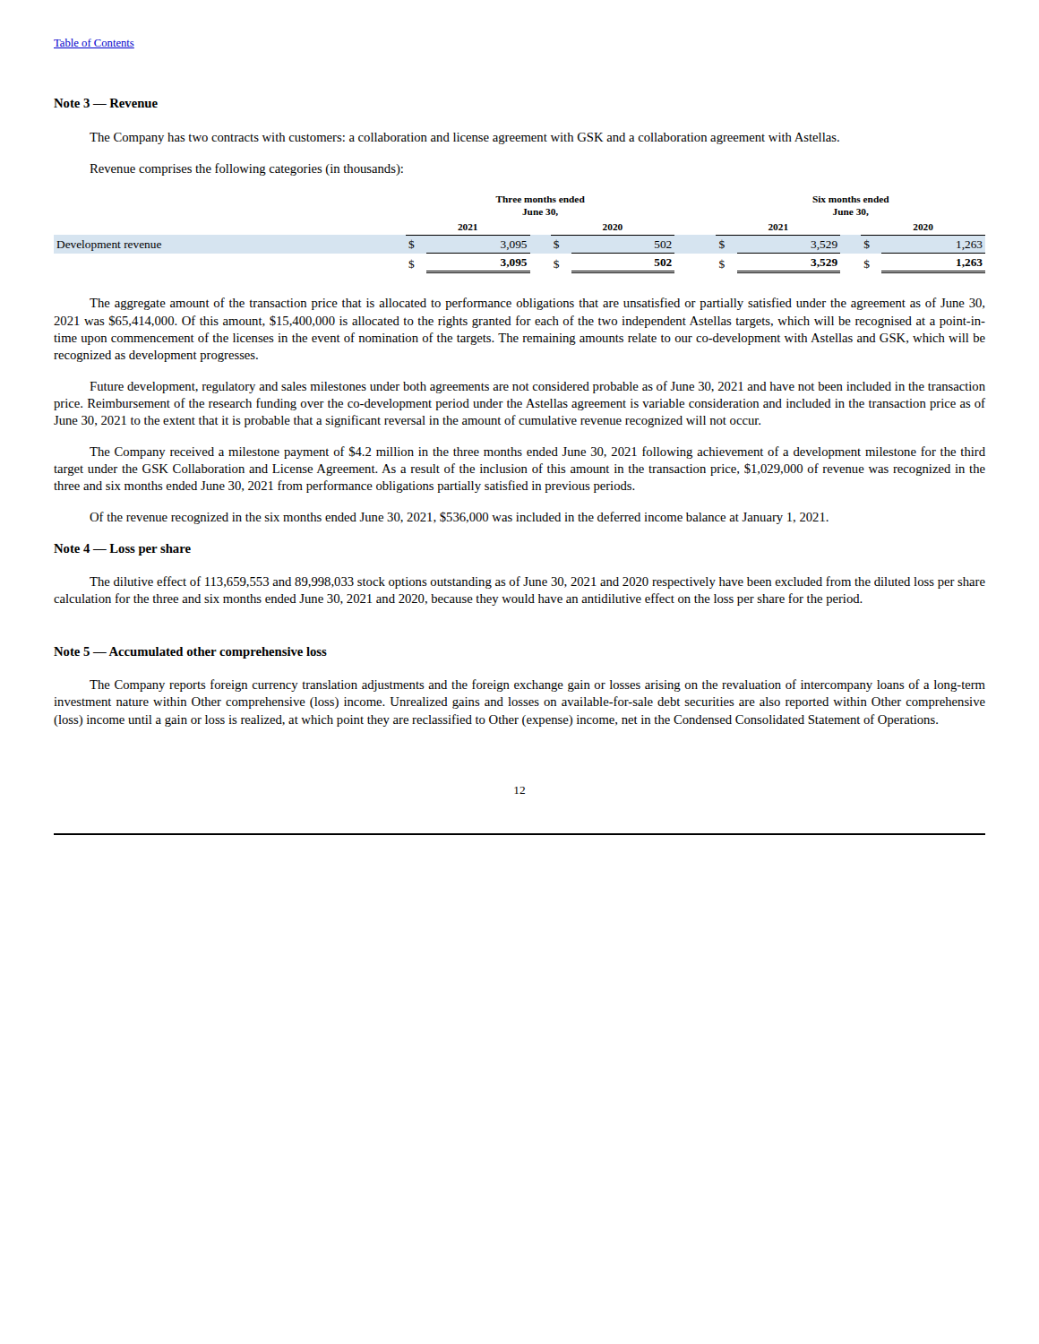Table of Contents
Note 3 — Revenue
The Company has two contracts with customers: a collaboration and license agreement with GSK and a collaboration agreement with Astellas.
Revenue comprises the following categories (in thousands):
| | Three months ended June 30, | | Six months ended June 30, |
| --- | --- | --- | --- |
| | 2021 | | 2020 | | 2021 | | 2020 |
| Development revenue | $ | 3,095 | | $ | 502 | | $ | 3,529 | | $ | 1,263 |
| | $ | 3,095 | | $ | 502 | | $ | 3,529 | | $ | 1,263 |
The aggregate amount of the transaction price that is allocated to performance obligations that are unsatisfied or partially satisfied under the agreement as of June 30, 2021 was $65,414,000. Of this amount, $15,400,000 is allocated to the rights granted for each of the two independent Astellas targets, which will be recognised at a point-in-time upon commencement of the licenses in the event of nomination of the targets. The remaining amounts relate to our co-development with Astellas and GSK, which will be recognized as development progresses.
Future development, regulatory and sales milestones under both agreements are not considered probable as of June 30, 2021 and have not been included in the transaction price. Reimbursement of the research funding over the co-development period under the Astellas agreement is variable consideration and included in the transaction price as of June 30, 2021 to the extent that it is probable that a significant reversal in the amount of cumulative revenue recognized will not occur.
The Company received a milestone payment of $4.2 million in the three months ended June 30, 2021 following achievement of a development milestone for the third target under the GSK Collaboration and License Agreement. As a result of the inclusion of this amount in the transaction price, $1,029,000 of revenue was recognized in the three and six months ended June 30, 2021 from performance obligations partially satisfied in previous periods.
Of the revenue recognized in the six months ended June 30, 2021, $536,000 was included in the deferred income balance at January 1, 2021.
Note 4 — Loss per share
The dilutive effect of 113,659,553 and 89,998,033 stock options outstanding as of June 30, 2021 and 2020 respectively have been excluded from the diluted loss per share calculation for the three and six months ended June 30, 2021 and 2020, because they would have an antidilutive effect on the loss per share for the period.
Note 5 — Accumulated other comprehensive loss
The Company reports foreign currency translation adjustments and the foreign exchange gain or losses arising on the revaluation of intercompany loans of a long-term investment nature within Other comprehensive (loss) income. Unrealized gains and losses on available-for-sale debt securities are also reported within Other comprehensive (loss) income until a gain or loss is realized, at which point they are reclassified to Other (expense) income, net in the Condensed Consolidated Statement of Operations.
12